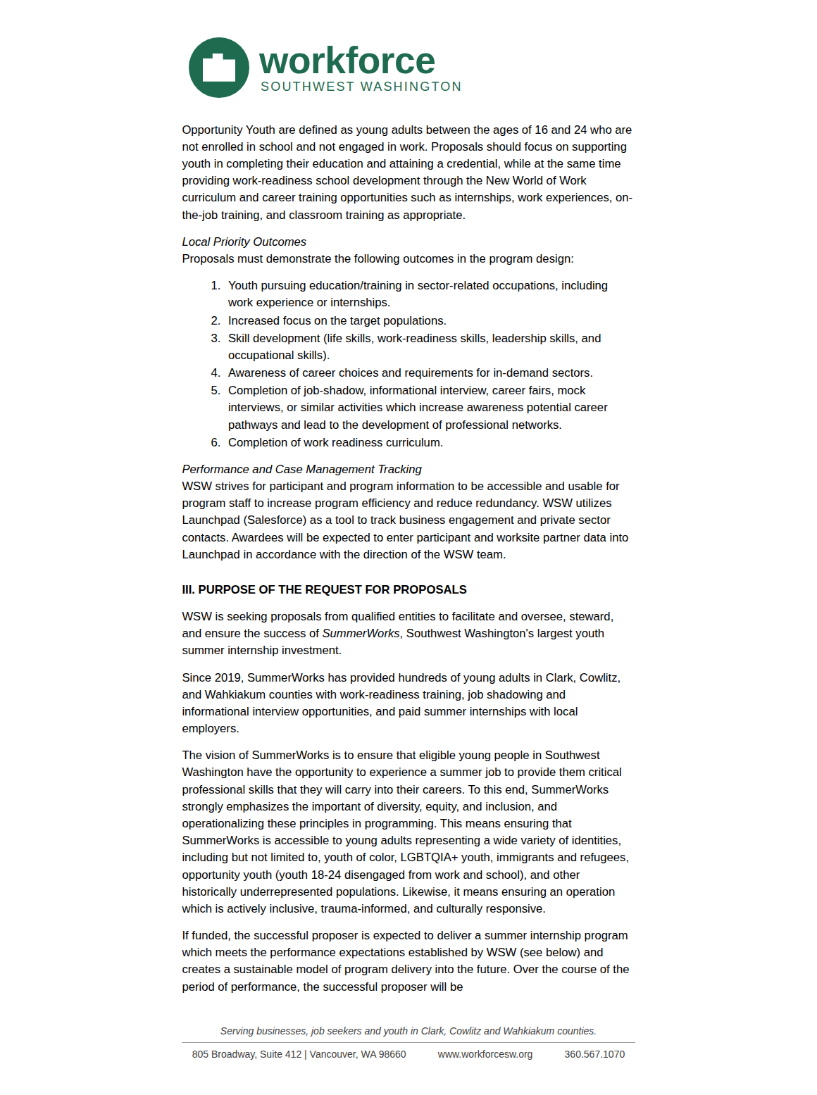workforce SOUTHWEST WASHINGTON
Opportunity Youth are defined as young adults between the ages of 16 and 24 who are not enrolled in school and not engaged in work. Proposals should focus on supporting youth in completing their education and attaining a credential, while at the same time providing work-readiness school development through the New World of Work curriculum and career training opportunities such as internships, work experiences, on-the-job training, and classroom training as appropriate.
Local Priority Outcomes
Proposals must demonstrate the following outcomes in the program design:
Youth pursuing education/training in sector-related occupations, including work experience or internships.
Increased focus on the target populations.
Skill development (life skills, work-readiness skills, leadership skills, and occupational skills).
Awareness of career choices and requirements for in-demand sectors.
Completion of job-shadow, informational interview, career fairs, mock interviews, or similar activities which increase awareness potential career pathways and lead to the development of professional networks.
Completion of work readiness curriculum.
Performance and Case Management Tracking
WSW strives for participant and program information to be accessible and usable for program staff to increase program efficiency and reduce redundancy. WSW utilizes Launchpad (Salesforce) as a tool to track business engagement and private sector contacts. Awardees will be expected to enter participant and worksite partner data into Launchpad in accordance with the direction of the WSW team.
III. PURPOSE OF THE REQUEST FOR PROPOSALS
WSW is seeking proposals from qualified entities to facilitate and oversee, steward, and ensure the success of SummerWorks, Southwest Washington's largest youth summer internship investment.
Since 2019, SummerWorks has provided hundreds of young adults in Clark, Cowlitz, and Wahkiakum counties with work-readiness training, job shadowing and informational interview opportunities, and paid summer internships with local employers.
The vision of SummerWorks is to ensure that eligible young people in Southwest Washington have the opportunity to experience a summer job to provide them critical professional skills that they will carry into their careers. To this end, SummerWorks strongly emphasizes the important of diversity, equity, and inclusion, and operationalizing these principles in programming. This means ensuring that SummerWorks is accessible to young adults representing a wide variety of identities, including but not limited to, youth of color, LGBTQIA+ youth, immigrants and refugees, opportunity youth (youth 18-24 disengaged from work and school), and other historically underrepresented populations. Likewise, it means ensuring an operation which is actively inclusive, trauma-informed, and culturally responsive.
If funded, the successful proposer is expected to deliver a summer internship program which meets the performance expectations established by WSW (see below) and creates a sustainable model of program delivery into the future. Over the course of the period of performance, the successful proposer will be
Serving businesses, job seekers and youth in Clark, Cowlitz and Wahkiakum counties.
805 Broadway, Suite 412 | Vancouver, WA 98660 www.workforcesw.org 360.567.1070